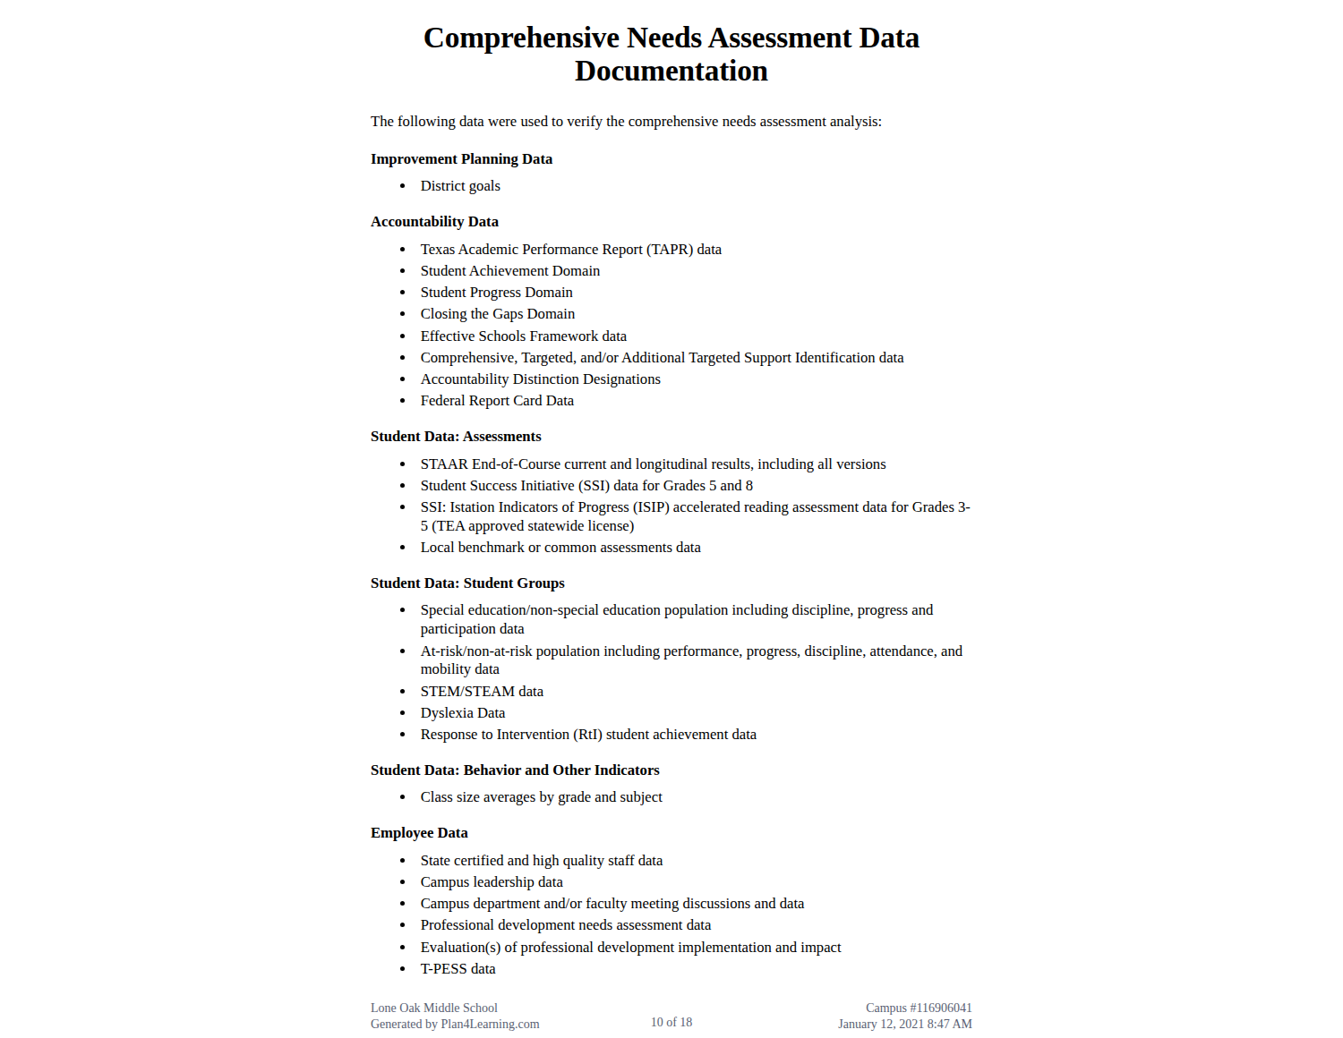Comprehensive Needs Assessment Data Documentation
The following data were used to verify the comprehensive needs assessment analysis:
Improvement Planning Data
District goals
Accountability Data
Texas Academic Performance Report (TAPR) data
Student Achievement Domain
Student Progress Domain
Closing the Gaps Domain
Effective Schools Framework data
Comprehensive, Targeted, and/or Additional Targeted Support Identification data
Accountability Distinction Designations
Federal Report Card Data
Student Data: Assessments
STAAR End-of-Course current and longitudinal results, including all versions
Student Success Initiative (SSI) data for Grades 5 and 8
SSI: Istation Indicators of Progress (ISIP) accelerated reading assessment data for Grades 3-5 (TEA approved statewide license)
Local benchmark or common assessments data
Student Data: Student Groups
Special education/non-special education population including discipline, progress and participation data
At-risk/non-at-risk population including performance, progress, discipline, attendance, and mobility data
STEM/STEAM data
Dyslexia Data
Response to Intervention (RtI) student achievement data
Student Data: Behavior and Other Indicators
Class size averages by grade and subject
Employee Data
State certified and high quality staff data
Campus leadership data
Campus department and/or faculty meeting discussions and data
Professional development needs assessment data
Evaluation(s) of professional development implementation and impact
T-PESS data
Lone Oak Middle School
Generated by Plan4Learning.com
10 of 18
Campus #116906041
January 12, 2021 8:47 AM